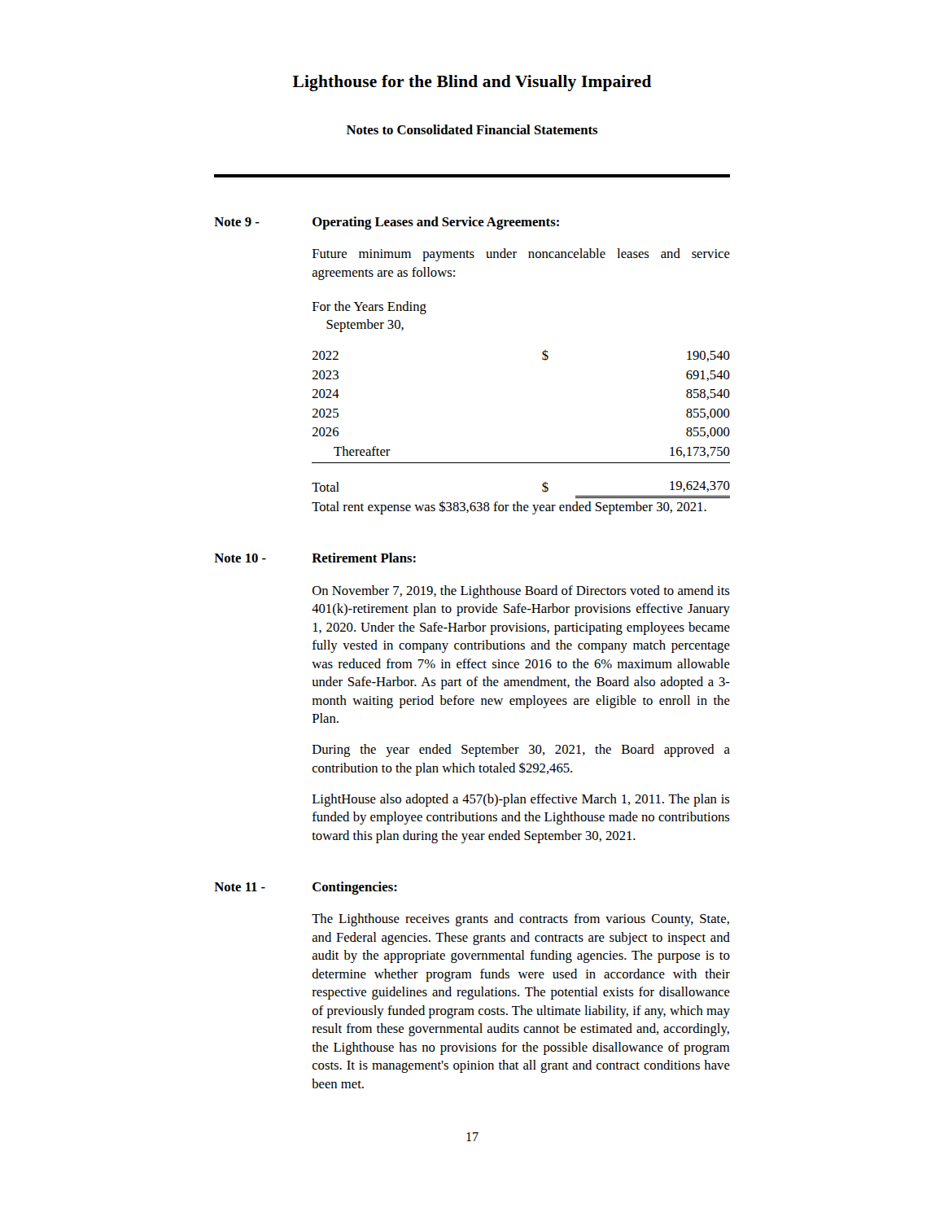Lighthouse for the Blind and Visually Impaired
Notes to Consolidated Financial Statements
Note 9 -
Operating Leases and Service Agreements:
Future minimum payments under noncancelable leases and service agreements are as follows:
For the Years Ending
September 30,
| 2022 | $ | 190,540 |
| 2023 | | 691,540 |
| 2024 | | 858,540 |
| 2025 | | 855,000 |
| 2026 | | 855,000 |
| Thereafter | | 16,173,750 |
| Total | $ | 19,624,370 |
Total rent expense was $383,638 for the year ended September 30, 2021.
Note 10 -
Retirement Plans:
On November 7, 2019, the Lighthouse Board of Directors voted to amend its 401(k)-retirement plan to provide Safe-Harbor provisions effective January 1, 2020. Under the Safe-Harbor provisions, participating employees became fully vested in company contributions and the company match percentage was reduced from 7% in effect since 2016 to the 6% maximum allowable under Safe-Harbor. As part of the amendment, the Board also adopted a 3-month waiting period before new employees are eligible to enroll in the Plan.
During the year ended September 30, 2021, the Board approved a contribution to the plan which totaled $292,465.
LightHouse also adopted a 457(b)-plan effective March 1, 2011. The plan is funded by employee contributions and the Lighthouse made no contributions toward this plan during the year ended September 30, 2021.
Note 11 -
Contingencies:
The Lighthouse receives grants and contracts from various County, State, and Federal agencies. These grants and contracts are subject to inspect and audit by the appropriate governmental funding agencies. The purpose is to determine whether program funds were used in accordance with their respective guidelines and regulations. The potential exists for disallowance of previously funded program costs. The ultimate liability, if any, which may result from these governmental audits cannot be estimated and, accordingly, the Lighthouse has no provisions for the possible disallowance of program costs. It is management's opinion that all grant and contract conditions have been met.
17